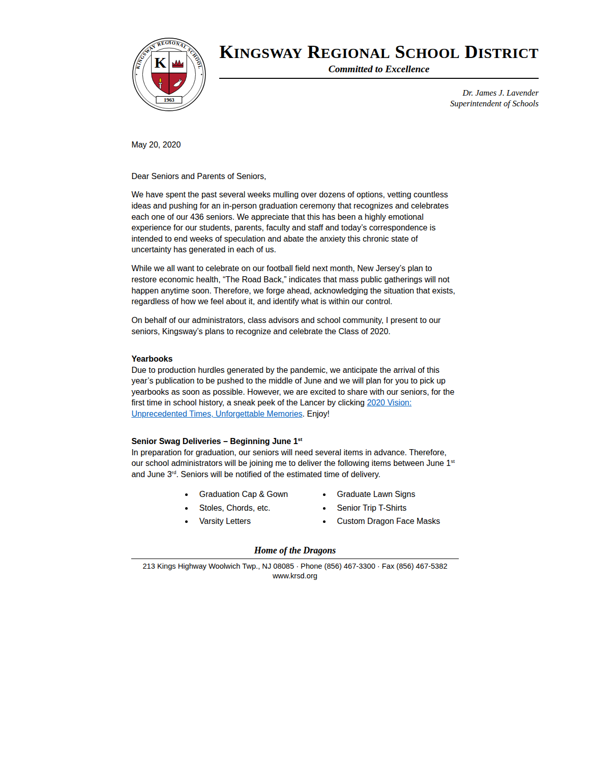KINGSWAY REGIONAL SCHOOL DISTRICT K 1963
KINGSWAY REGIONAL SCHOOL DISTRICT
Committed to Excellence
Dr. James J. Lavender
Superintendent of Schools
May 20, 2020
Dear Seniors and Parents of Seniors,
We have spent the past several weeks mulling over dozens of options, vetting countless ideas and pushing for an in-person graduation ceremony that recognizes and celebrates each one of our 436 seniors. We appreciate that this has been a highly emotional experience for our students, parents, faculty and staff and today’s correspondence is intended to end weeks of speculation and abate the anxiety this chronic state of uncertainty has generated in each of us.
While we all want to celebrate on our football field next month, New Jersey’s plan to restore economic health, “The Road Back,” indicates that mass public gatherings will not happen anytime soon. Therefore, we forge ahead, acknowledging the situation that exists, regardless of how we feel about it, and identify what is within our control.
On behalf of our administrators, class advisors and school community, I present to our seniors, Kingsway’s plans to recognize and celebrate the Class of 2020.
Yearbooks
Due to production hurdles generated by the pandemic, we anticipate the arrival of this year’s publication to be pushed to the middle of June and we will plan for you to pick up yearbooks as soon as possible. However, we are excited to share with our seniors, for the first time in school history, a sneak peek of the Lancer by clicking 2020 Vision: Unprecedented Times, Unforgettable Memories. Enjoy!
Senior Swag Deliveries – Beginning June 1st
In preparation for graduation, our seniors will need several items in advance. Therefore, our school administrators will be joining me to deliver the following items between June 1st and June 3rd. Seniors will be notified of the estimated time of delivery.
Graduation Cap & Gown
Stoles, Chords, etc.
Varsity Letters
Graduate Lawn Signs
Senior Trip T-Shirts
Custom Dragon Face Masks
Home of the Dragons
213 Kings Highway Woolwich Twp., NJ 08085 · Phone (856) 467-3300 · Fax (856) 467-5382
www.krsd.org